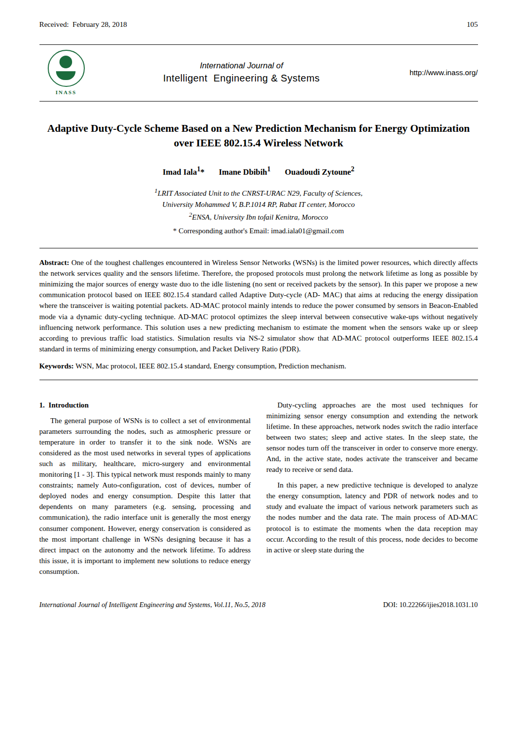Received: February 28, 2018 105
INASS
International Journal of
Intelligent Engineering & Systems
http://www.inass.org/
Adaptive Duty-Cycle Scheme Based on a New Prediction Mechanism for Energy Optimization over IEEE 802.15.4 Wireless Network
Imad Iala1* Imane Dbibih1 Ouadoudi Zytoune2
1LRIT Associated Unit to the CNRST-URAC N29, Faculty of Sciences,
University Mohammed V, B.P.1014 RP, Rabat IT center, Morocco
2ENSA, University Ibn tofail Kenitra, Morocco
* Corresponding author's Email: imad.iala01@gmail.com
Abstract: One of the toughest challenges encountered in Wireless Sensor Networks (WSNs) is the limited power resources, which directly affects the network services quality and the sensors lifetime. Therefore, the proposed protocols must prolong the network lifetime as long as possible by minimizing the major sources of energy waste duo to the idle listening (no sent or received packets by the sensor). In this paper we propose a new communication protocol based on IEEE 802.15.4 standard called Adaptive Duty-cycle (AD- MAC) that aims at reducing the energy dissipation where the transceiver is waiting potential packets. AD-MAC protocol mainly intends to reduce the power consumed by sensors in Beacon-Enabled mode via a dynamic duty-cycling technique. AD-MAC protocol optimizes the sleep interval between consecutive wake-ups without negatively influencing network performance. This solution uses a new predicting mechanism to estimate the moment when the sensors wake up or sleep according to previous traffic load statistics. Simulation results via NS-2 simulator show that AD-MAC protocol outperforms IEEE 802.15.4 standard in terms of minimizing energy consumption, and Packet Delivery Ratio (PDR).
Keywords: WSN, Mac protocol, IEEE 802.15.4 standard, Energy consumption, Prediction mechanism.
1. Introduction
The general purpose of WSNs is to collect a set of environmental parameters surrounding the nodes, such as atmospheric pressure or temperature in order to transfer it to the sink node. WSNs are considered as the most used networks in several types of applications such as military, healthcare, micro-surgery and environmental monitoring [1 - 3]. This typical network must responds mainly to many constraints; namely Auto-configuration, cost of devices, number of deployed nodes and energy consumption. Despite this latter that dependents on many parameters (e.g. sensing, processing and communication), the radio interface unit is generally the most energy consumer component. However, energy conservation is considered as the most important challenge in WSNs designing because it has a direct impact on the autonomy and the network lifetime. To address this issue, it is important to implement new solutions to reduce energy consumption.
Duty-cycling approaches are the most used techniques for minimizing sensor energy consumption and extending the network lifetime. In these approaches, network nodes switch the radio interface between two states; sleep and active states. In the sleep state, the sensor nodes turn off the transceiver in order to conserve more energy. And, in the active state, nodes activate the transceiver and became ready to receive or send data.
In this paper, a new predictive technique is developed to analyze the energy consumption, latency and PDR of network nodes and to study and evaluate the impact of various network parameters such as the nodes number and the data rate. The main process of AD-MAC protocol is to estimate the moments when the data reception may occur. According to the result of this process, node decides to become in active or sleep state during the
International Journal of Intelligent Engineering and Systems, Vol.11, No.5, 2018 DOI: 10.22266/ijies2018.1031.10